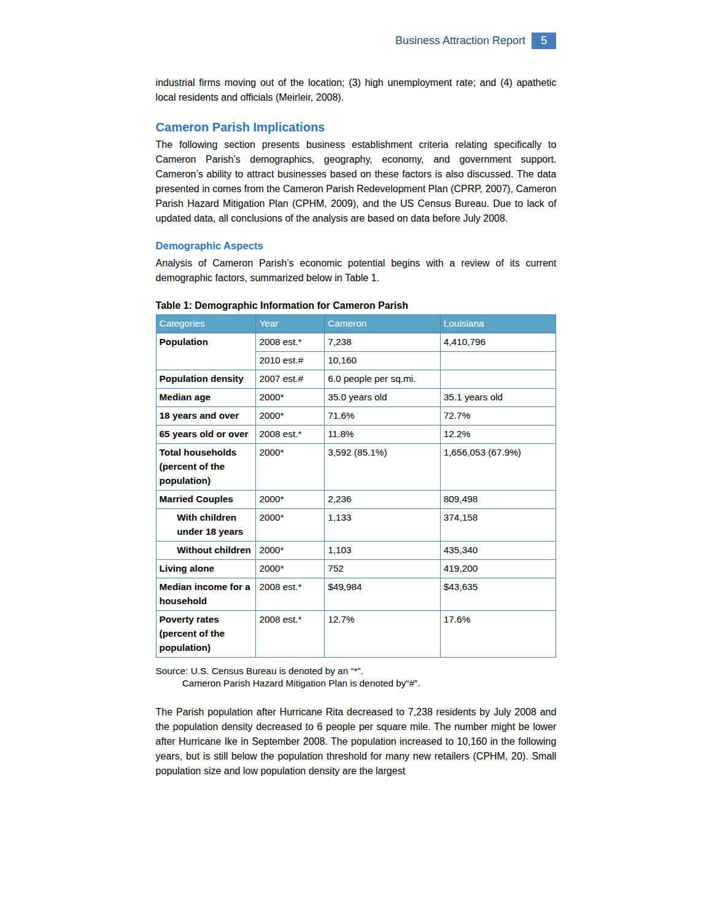Business Attraction Report
5
industrial firms moving out of the location; (3) high unemployment rate; and (4) apathetic local residents and officials (Meirleir, 2008).
Cameron Parish Implications
The following section presents business establishment criteria relating specifically to Cameron Parish’s demographics, geography, economy, and government support. Cameron’s ability to attract businesses based on these factors is also discussed. The data presented in comes from the Cameron Parish Redevelopment Plan (CPRP, 2007), Cameron Parish Hazard Mitigation Plan (CPHM, 2009), and the US Census Bureau. Due to lack of updated data, all conclusions of the analysis are based on data before July 2008.
Demographic Aspects
Analysis of Cameron Parish’s economic potential begins with a review of its current demographic factors, summarized below in Table 1.
Table 1: Demographic Information for Cameron Parish
| Categories | Year | Cameron | Louisiana |
| --- | --- | --- | --- |
| Population | 2008 est.* | 7,238 | 4,410,796 |
| 2010 est.# | 10,160 | |
| Population density | 2007 est.# | 6.0 people per sq.mi. | |
| Median age | 2000* | 35.0 years old | 35.1 years old |
| 18 years and over | 2000* | 71.6% | 72.7% |
| 65 years old or over | 2008 est.* | 11.8% | 12.2% |
| Total households (percent of the population) | 2000* | 3,592 (85.1%) | 1,656,053 (67.9%) |
| Married Couples | 2000* | 2,236 | 809,498 |
| With children under 18 years | 2000* | 1,133 | 374,158 |
| Without children | 2000* | 1,103 | 435,340 |
| Living alone | 2000* | 752 | 419,200 |
| Median income for a household | 2008 est.* | $49,984 | $43,635 |
| Poverty rates (percent of the population) | 2008 est.* | 12.7% | 17.6% |
Source: U.S. Census Bureau is denoted by an “*”. Cameron Parish Hazard Mitigation Plan is denoted by“#”.
The Parish population after Hurricane Rita decreased to 7,238 residents by July 2008 and the population density decreased to 6 people per square mile. The number might be lower after Hurricane Ike in September 2008. The population increased to 10,160 in the following years, but is still below the population threshold for many new retailers (CPHM, 20). Small population size and low population density are the largest